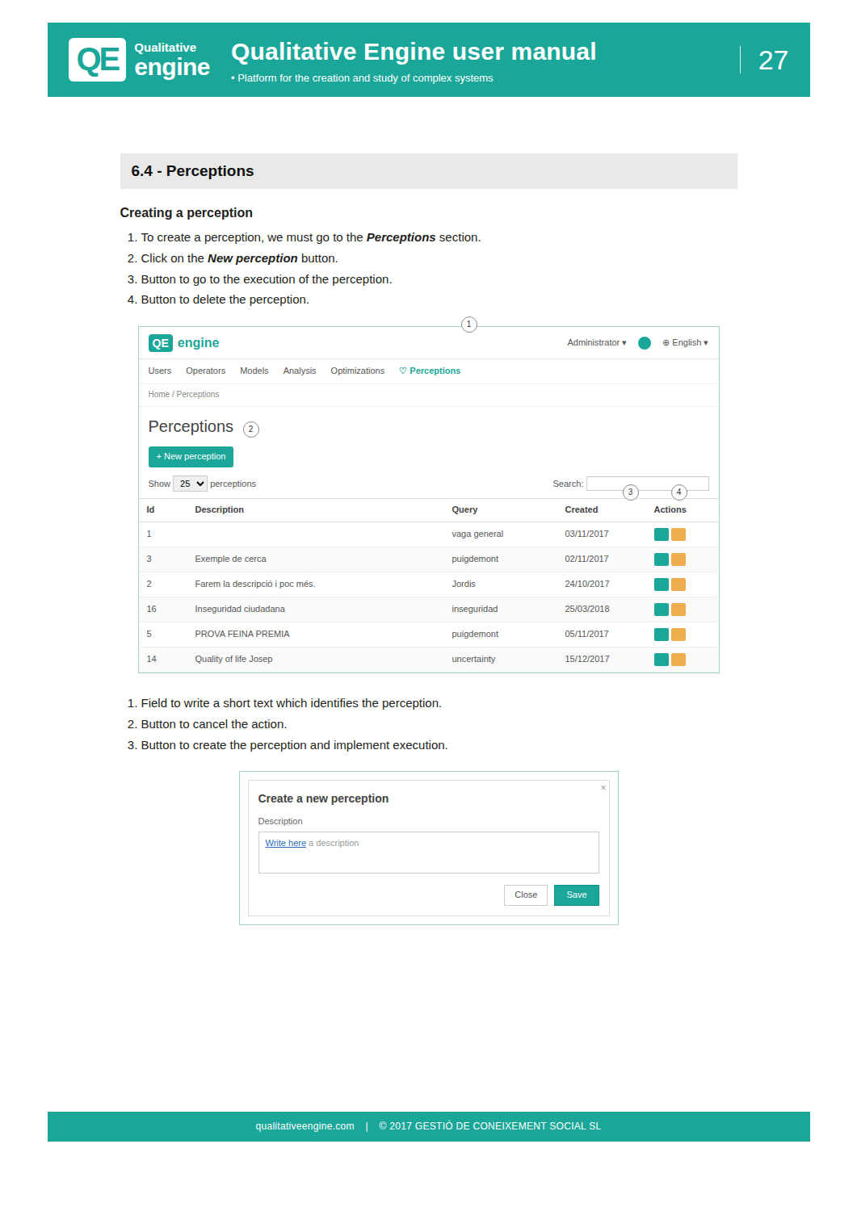QE Qualitative engine
Qualitative Engine user manual
• Platform for the creation and study of complex systems
27
6.4 - Perceptions
Creating a perception
To create a perception, we must go to the Perceptions section.
Click on the New perception button.
Button to go to the execution of the perception.
Button to delete the perception.
1 2 3 4
QE engine
Administrator ▾ ⊕ English ▾
Users Operators Models Analysis Optimizations ♡ Perceptions
Home / Perceptions
Perceptions
+ New perception
Show 25 perceptions
Search:
| Id | Description | Query | Created | Actions |
| --- | --- | --- | --- | --- |
| 1 | | vaga general | 03/11/2017 | |
| 3 | Exemple de cerca | puigdemont | 02/11/2017 | |
| 2 | Farem la descripció i poc més. | Jordis | 24/10/2017 | |
| 16 | Inseguridad ciudadana | inseguridad | 25/03/2018 | |
| 5 | PROVA FEINA PREMIA | puigdemont | 05/11/2017 | |
| 14 | Quality of life Josep | uncertainty | 15/12/2017 | |
Field to write a short text which identifies the perception.
Button to cancel the action.
Button to create the perception and implement execution.
1 2 3
×
Create a new perception
Description
Write here a description
Close Save
qualitativeengine.com | © 2017 GESTIÓ DE CONEIXEMENT SOCIAL SL